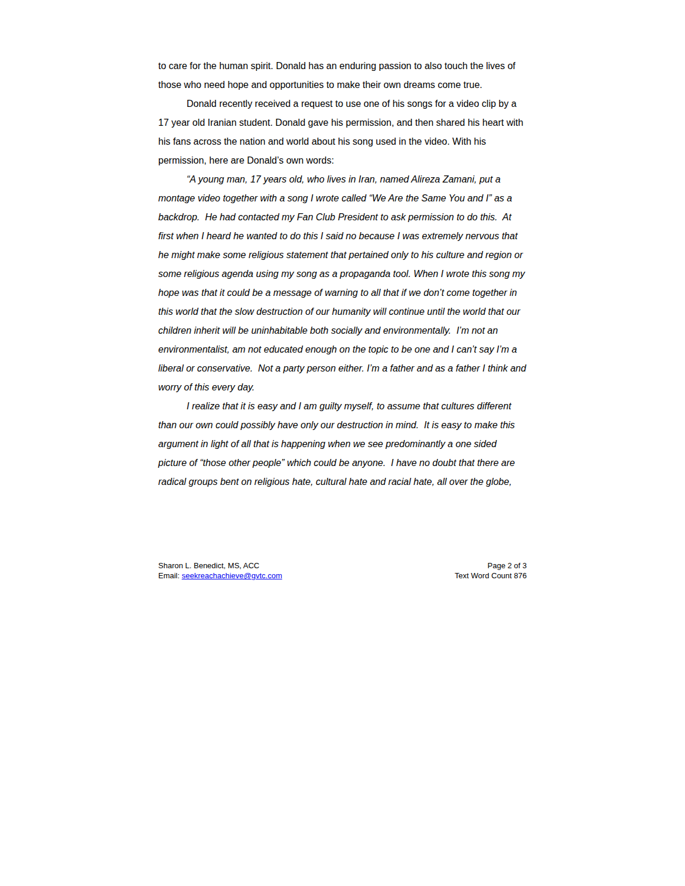to care for the human spirit. Donald has an enduring passion to also touch the lives of those who need hope and opportunities to make their own dreams come true.
Donald recently received a request to use one of his songs for a video clip by a 17 year old Iranian student. Donald gave his permission, and then shared his heart with his fans across the nation and world about his song used in the video. With his permission, here are Donald’s own words:
“A young man, 17 years old, who lives in Iran, named Alireza Zamani, put a montage video together with a song I wrote called “We Are the Same You and I” as a backdrop. He had contacted my Fan Club President to ask permission to do this. At first when I heard he wanted to do this I said no because I was extremely nervous that he might make some religious statement that pertained only to his culture and region or some religious agenda using my song as a propaganda tool. When I wrote this song my hope was that it could be a message of warning to all that if we don’t come together in this world that the slow destruction of our humanity will continue until the world that our children inherit will be uninhabitable both socially and environmentally. I’m not an environmentalist, am not educated enough on the topic to be one and I can’t say I’m a liberal or conservative. Not a party person either. I’m a father and as a father I think and worry of this every day.
I realize that it is easy and I am guilty myself, to assume that cultures different than our own could possibly have only our destruction in mind. It is easy to make this argument in light of all that is happening when we see predominantly a one sided picture of “those other people” which could be anyone. I have no doubt that there are radical groups bent on religious hate, cultural hate and racial hate, all over the globe,
Sharon L. Benedict, MS, ACC
Email: seekreachachieve@gvtc.com
Page 2 of 3
Text Word Count 876